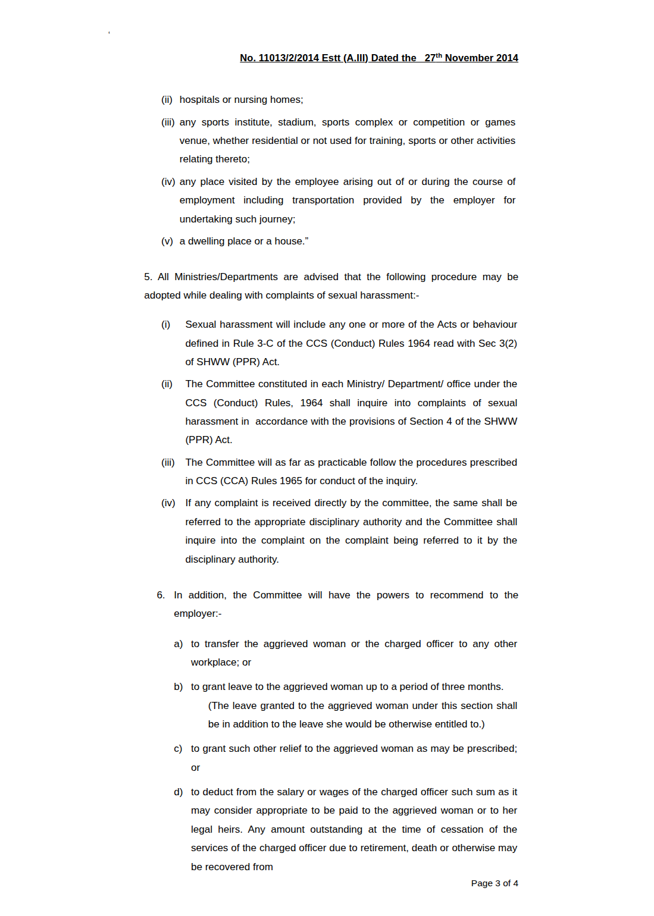‘
No. 11013/2/2014 Estt (A.III) Dated the 27th November 2014
(ii)
hospitals or nursing homes;
(iii)
any sports institute, stadium, sports complex or competition or games venue, whether residential or not used for training, sports or other activities relating thereto;
(iv)
any place visited by the employee arising out of or during the course of employment including transportation provided by the employer for undertaking such journey;
(v)
a dwelling place or a house.”
5. All Ministries/Departments are advised that the following procedure may be adopted while dealing with complaints of sexual harassment:-
(i)
Sexual harassment will include any one or more of the Acts or behaviour defined in Rule 3-C of the CCS (Conduct) Rules 1964 read with Sec 3(2) of SHWW (PPR) Act.
(ii)
The Committee constituted in each Ministry/ Department/ office under the CCS (Conduct) Rules, 1964 shall inquire into complaints of sexual harassment in accordance with the provisions of Section 4 of the SHWW (PPR) Act.
(iii)
The Committee will as far as practicable follow the procedures prescribed in CCS (CCA) Rules 1965 for conduct of the inquiry.
(iv)
If any complaint is received directly by the committee, the same shall be referred to the appropriate disciplinary authority and the Committee shall inquire into the complaint on the complaint being referred to it by the disciplinary authority.
6.
In addition, the Committee will have the powers to recommend to the employer:-
a)
to transfer the aggrieved woman or the charged officer to any other workplace; or
b)
to grant leave to the aggrieved woman up to a period of three months.
(The leave granted to the aggrieved woman under this section shall be in addition to the leave she would be otherwise entitled to.)
c)
to grant such other relief to the aggrieved woman as may be prescribed; or
d)
to deduct from the salary or wages of the charged officer such sum as it may consider appropriate to be paid to the aggrieved woman or to her legal heirs. Any amount outstanding at the time of cessation of the services of the charged officer due to retirement, death or otherwise may be recovered from
Page 3 of 4